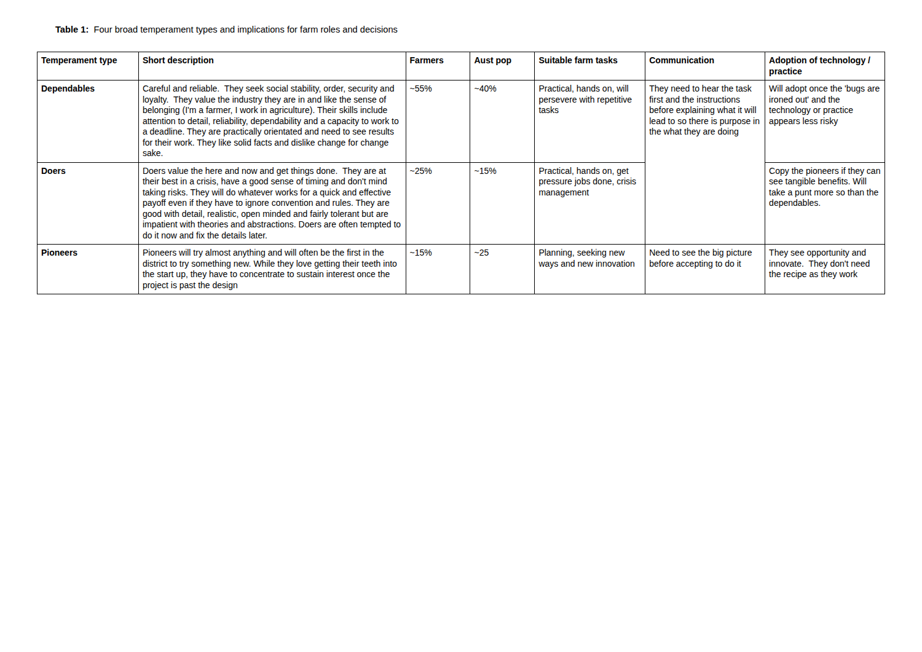Table 1: Four broad temperament types and implications for farm roles and decisions
| Temperament type | Short description | Farmers | Aust pop | Suitable farm tasks | Communication | Adoption of technology / practice |
| --- | --- | --- | --- | --- | --- | --- |
| Dependables | Careful and reliable. They seek social stability, order, security and loyalty. They value the industry they are in and like the sense of belonging (I'm a farmer, I work in agriculture). Their skills include attention to detail, reliability, dependability and a capacity to work to a deadline. They are practically orientated and need to see results for their work. They like solid facts and dislike change for change sake. | ~55% | ~40% | Practical, hands on, will persevere with repetitive tasks | They need to hear the task first and the instructions before explaining what it will lead to so there is purpose in the what they are doing | Will adopt once the 'bugs are ironed out' and the technology or practice appears less risky |
| Doers | Doers value the here and now and get things done. They are at their best in a crisis, have a good sense of timing and don't mind taking risks. They will do whatever works for a quick and effective payoff even if they have to ignore convention and rules. They are good with detail, realistic, open minded and fairly tolerant but are impatient with theories and abstractions. Doers are often tempted to do it now and fix the details later. | ~25% | ~15% | Practical, hands on, get pressure jobs done, crisis management | Copy the pioneers if they can see tangible benefits. Will take a punt more so than the dependables. |
| Pioneers | Pioneers will try almost anything and will often be the first in the district to try something new. While they love getting their teeth into the start up, they have to concentrate to sustain interest once the project is past the design | ~15% | ~25 | Planning, seeking new ways and new innovation | Need to see the big picture before accepting to do it | They see opportunity and innovate. They don't need the recipe as they work |